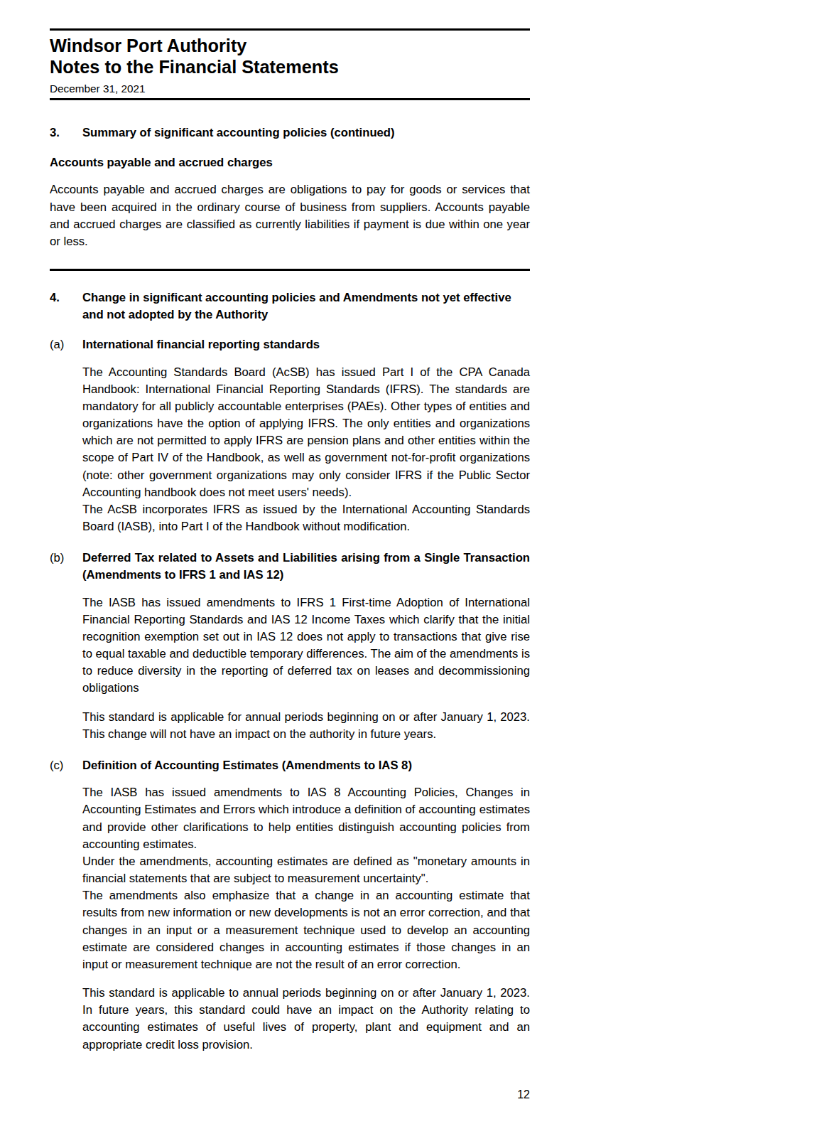Windsor Port Authority
Notes to the Financial Statements
December 31, 2021
3.
Summary of significant accounting policies (continued)
Accounts payable and accrued charges
Accounts payable and accrued charges are obligations to pay for goods or services that have been acquired in the ordinary course of business from suppliers. Accounts payable and accrued charges are classified as currently liabilities if payment is due within one year or less.
4.
Change in significant accounting policies and Amendments not yet effective and not adopted by the Authority
(a)
International financial reporting standards
The Accounting Standards Board (AcSB) has issued Part I of the CPA Canada Handbook: International Financial Reporting Standards (IFRS). The standards are mandatory for all publicly accountable enterprises (PAEs). Other types of entities and organizations have the option of applying IFRS. The only entities and organizations which are not permitted to apply IFRS are pension plans and other entities within the scope of Part IV of the Handbook, as well as government not-for-profit organizations (note: other government organizations may only consider IFRS if the Public Sector Accounting handbook does not meet users' needs).
The AcSB incorporates IFRS as issued by the International Accounting Standards Board (IASB), into Part I of the Handbook without modification.
(b)
Deferred Tax related to Assets and Liabilities arising from a Single Transaction (Amendments to IFRS 1 and IAS 12)
The IASB has issued amendments to IFRS 1 First-time Adoption of International Financial Reporting Standards and IAS 12 Income Taxes which clarify that the initial recognition exemption set out in IAS 12 does not apply to transactions that give rise to equal taxable and deductible temporary differences. The aim of the amendments is to reduce diversity in the reporting of deferred tax on leases and decommissioning obligations
This standard is applicable for annual periods beginning on or after January 1, 2023. This change will not have an impact on the authority in future years.
(c)
Definition of Accounting Estimates (Amendments to IAS 8)
The IASB has issued amendments to IAS 8 Accounting Policies, Changes in Accounting Estimates and Errors which introduce a definition of accounting estimates and provide other clarifications to help entities distinguish accounting policies from accounting estimates.
Under the amendments, accounting estimates are defined as "monetary amounts in financial statements that are subject to measurement uncertainty".
The amendments also emphasize that a change in an accounting estimate that results from new information or new developments is not an error correction, and that changes in an input or a measurement technique used to develop an accounting estimate are considered changes in accounting estimates if those changes in an input or measurement technique are not the result of an error correction.
This standard is applicable to annual periods beginning on or after January 1, 2023. In future years, this standard could have an impact on the Authority relating to accounting estimates of useful lives of property, plant and equipment and an appropriate credit loss provision.
12